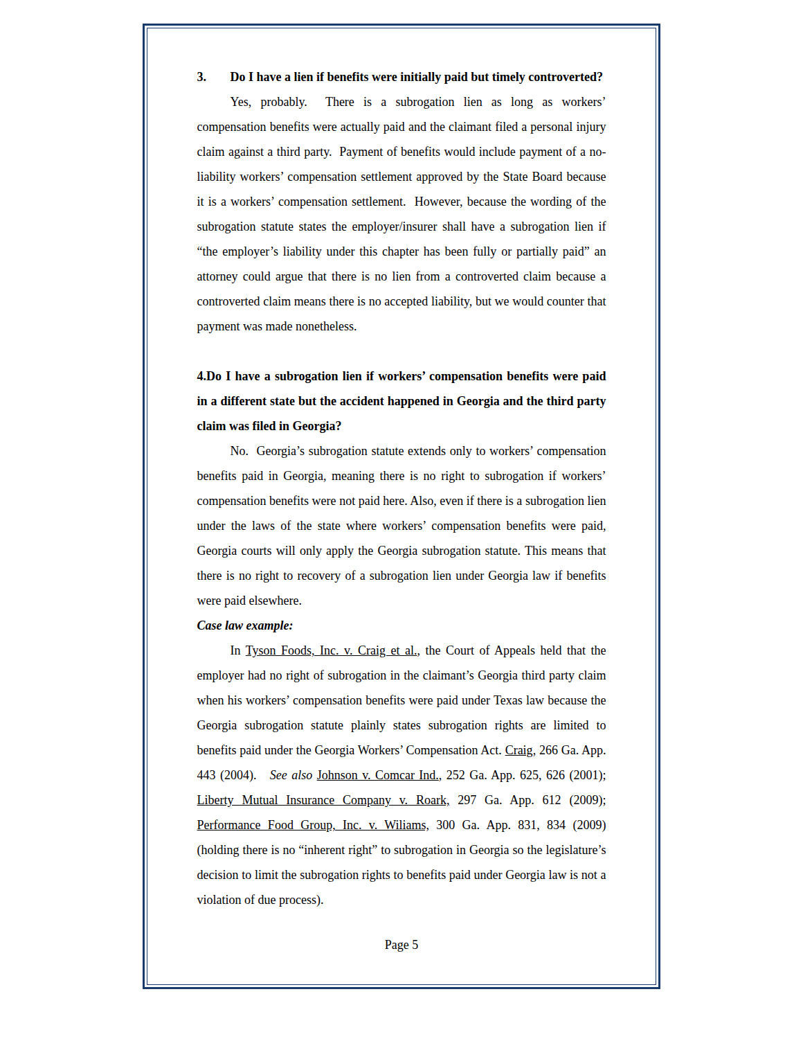3. Do I have a lien if benefits were initially paid but timely controverted?
Yes, probably. There is a subrogation lien as long as workers’ compensation benefits were actually paid and the claimant filed a personal injury claim against a third party. Payment of benefits would include payment of a no-liability workers’ compensation settlement approved by the State Board because it is a workers’ compensation settlement. However, because the wording of the subrogation statute states the employer/insurer shall have a subrogation lien if “the employer’s liability under this chapter has been fully or partially paid” an attorney could argue that there is no lien from a controverted claim because a controverted claim means there is no accepted liability, but we would counter that payment was made nonetheless.
4. Do I have a subrogation lien if workers’ compensation benefits were paid in a different state but the accident happened in Georgia and the third party claim was filed in Georgia?
No. Georgia’s subrogation statute extends only to workers’ compensation benefits paid in Georgia, meaning there is no right to subrogation if workers’ compensation benefits were not paid here. Also, even if there is a subrogation lien under the laws of the state where workers’ compensation benefits were paid, Georgia courts will only apply the Georgia subrogation statute. This means that there is no right to recovery of a subrogation lien under Georgia law if benefits were paid elsewhere.
Case law example:
In Tyson Foods, Inc. v. Craig et al., the Court of Appeals held that the employer had no right of subrogation in the claimant’s Georgia third party claim when his workers’ compensation benefits were paid under Texas law because the Georgia subrogation statute plainly states subrogation rights are limited to benefits paid under the Georgia Workers’ Compensation Act. Craig, 266 Ga. App. 443 (2004). See also Johnson v. Comcar Ind., 252 Ga. App. 625, 626 (2001); Liberty Mutual Insurance Company v. Roark, 297 Ga. App. 612 (2009); Performance Food Group, Inc. v. Wiliams, 300 Ga. App. 831, 834 (2009) (holding there is no “inherent right” to subrogation in Georgia so the legislature’s decision to limit the subrogation rights to benefits paid under Georgia law is not a violation of due process).
Page 5